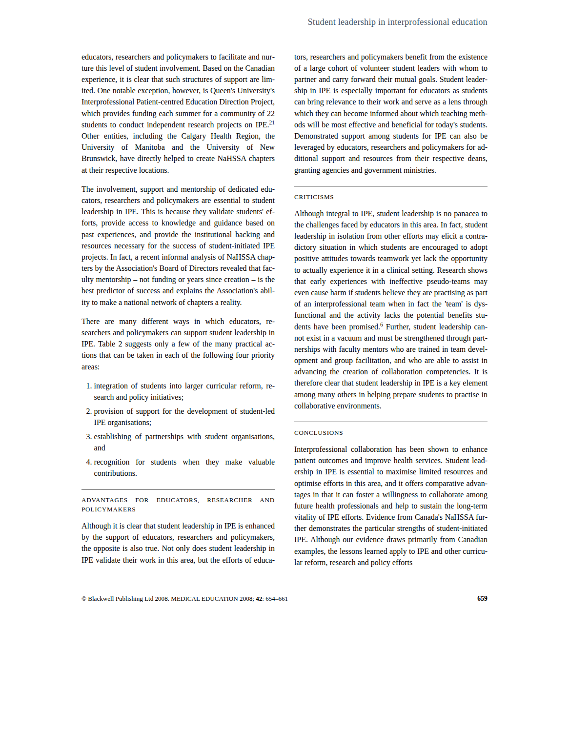Student leadership in interprofessional education
educators, researchers and policymakers to facilitate and nurture this level of student involvement. Based on the Canadian experience, it is clear that such structures of support are limited. One notable exception, however, is Queen's University's Interprofessional Patient-centred Education Direction Project, which provides funding each summer for a community of 22 students to conduct independent research projects on IPE.21 Other entities, including the Calgary Health Region, the University of Manitoba and the University of New Brunswick, have directly helped to create NaHSSA chapters at their respective locations.
The involvement, support and mentorship of dedicated educators, researchers and policymakers are essential to student leadership in IPE. This is because they validate students' efforts, provide access to knowledge and guidance based on past experiences, and provide the institutional backing and resources necessary for the success of student-initiated IPE projects. In fact, a recent informal analysis of NaHSSA chapters by the Association's Board of Directors revealed that faculty mentorship – not funding or years since creation – is the best predictor of success and explains the Association's ability to make a national network of chapters a reality.
There are many different ways in which educators, researchers and policymakers can support student leadership in IPE. Table 2 suggests only a few of the many practical actions that can be taken in each of the following four priority areas:
integration of students into larger curricular reform, research and policy initiatives;
provision of support for the development of student-led IPE organisations;
establishing of partnerships with student organisations, and
recognition for students when they make valuable contributions.
Advantages for educators, researcher and policymakers
Although it is clear that student leadership in IPE is enhanced by the support of educators, researchers and policymakers, the opposite is also true. Not only does student leadership in IPE validate their work in this area, but the efforts of educators, researchers and policymakers benefit from the existence of a large cohort of volunteer student leaders with whom to partner and carry forward their mutual goals. Student leadership in IPE is especially important for educators as students can bring relevance to their work and serve as a lens through which they can become informed about which teaching methods will be most effective and beneficial for today's students. Demonstrated support among students for IPE can also be leveraged by educators, researchers and policymakers for additional support and resources from their respective deans, granting agencies and government ministries.
Criticisms
Although integral to IPE, student leadership is no panacea to the challenges faced by educators in this area. In fact, student leadership in isolation from other efforts may elicit a contradictory situation in which students are encouraged to adopt positive attitudes towards teamwork yet lack the opportunity to actually experience it in a clinical setting. Research shows that early experiences with ineffective pseudo-teams may even cause harm if students believe they are practising as part of an interprofessional team when in fact the 'team' is dysfunctional and the activity lacks the potential benefits students have been promised.6 Further, student leadership cannot exist in a vacuum and must be strengthened through partnerships with faculty mentors who are trained in team development and group facilitation, and who are able to assist in advancing the creation of collaboration competencies. It is therefore clear that student leadership in IPE is a key element among many others in helping prepare students to practise in collaborative environments.
Conclusions
Interprofessional collaboration has been shown to enhance patient outcomes and improve health services. Student leadership in IPE is essential to maximise limited resources and optimise efforts in this area, and it offers comparative advantages in that it can foster a willingness to collaborate among future health professionals and help to sustain the long-term vitality of IPE efforts. Evidence from Canada's NaHSSA further demonstrates the particular strengths of student-initiated IPE. Although our evidence draws primarily from Canadian examples, the lessons learned apply to IPE and other curricular reform, research and policy efforts
© Blackwell Publishing Ltd 2008. MEDICAL EDUCATION 2008; 42: 654–661 659